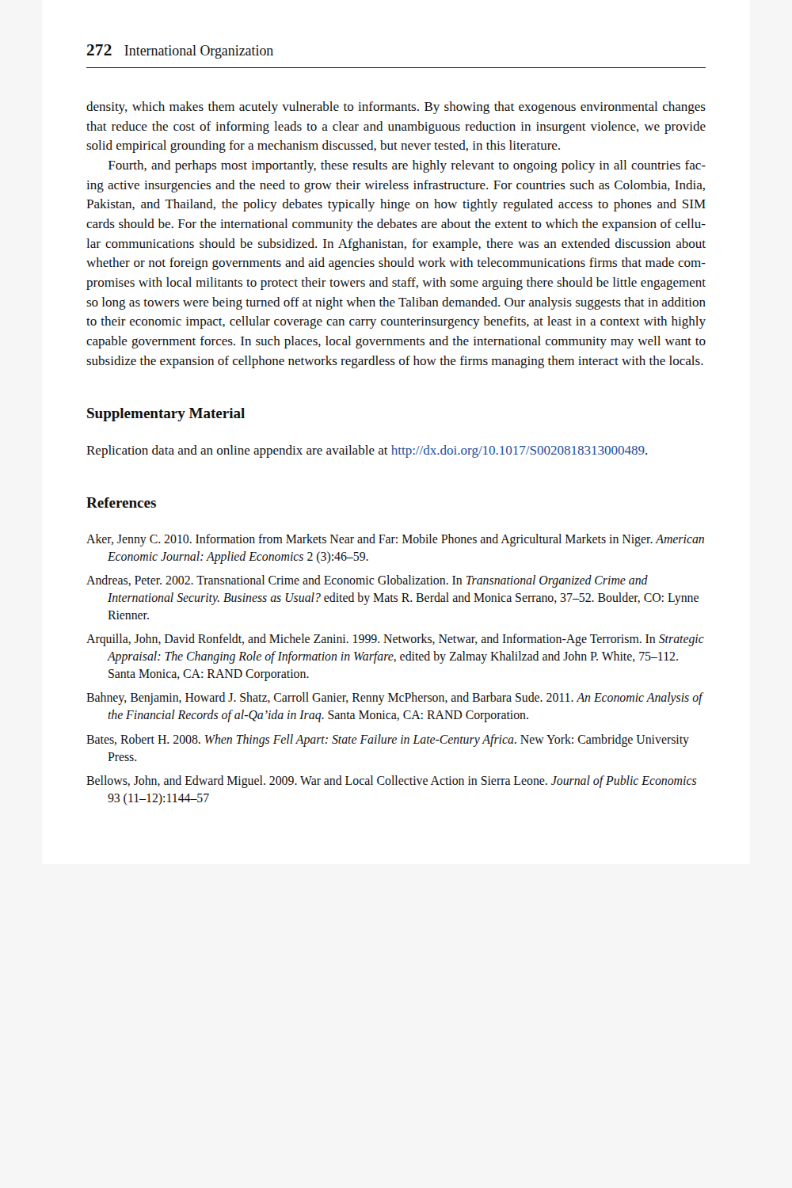272 International Organization
density, which makes them acutely vulnerable to informants. By showing that exogenous environmental changes that reduce the cost of informing leads to a clear and unambiguous reduction in insurgent violence, we provide solid empirical grounding for a mechanism discussed, but never tested, in this literature.
Fourth, and perhaps most importantly, these results are highly relevant to ongoing policy in all countries facing active insurgencies and the need to grow their wireless infrastructure. For countries such as Colombia, India, Pakistan, and Thailand, the policy debates typically hinge on how tightly regulated access to phones and SIM cards should be. For the international community the debates are about the extent to which the expansion of cellular communications should be subsidized. In Afghanistan, for example, there was an extended discussion about whether or not foreign governments and aid agencies should work with telecommunications firms that made compromises with local militants to protect their towers and staff, with some arguing there should be little engagement so long as towers were being turned off at night when the Taliban demanded. Our analysis suggests that in addition to their economic impact, cellular coverage can carry counterinsurgency benefits, at least in a context with highly capable government forces. In such places, local governments and the international community may well want to subsidize the expansion of cellphone networks regardless of how the firms managing them interact with the locals.
Supplementary Material
Replication data and an online appendix are available at http://dx.doi.org/10.1017/S0020818313000489.
References
Aker, Jenny C. 2010. Information from Markets Near and Far: Mobile Phones and Agricultural Markets in Niger. American Economic Journal: Applied Economics 2 (3):46–59.
Andreas, Peter. 2002. Transnational Crime and Economic Globalization. In Transnational Organized Crime and International Security. Business as Usual? edited by Mats R. Berdal and Monica Serrano, 37–52. Boulder, CO: Lynne Rienner.
Arquilla, John, David Ronfeldt, and Michele Zanini. 1999. Networks, Netwar, and Information-Age Terrorism. In Strategic Appraisal: The Changing Role of Information in Warfare, edited by Zalmay Khalilzad and John P. White, 75–112. Santa Monica, CA: RAND Corporation.
Bahney, Benjamin, Howard J. Shatz, Carroll Ganier, Renny McPherson, and Barbara Sude. 2011. An Economic Analysis of the Financial Records of al-Qa’ida in Iraq. Santa Monica, CA: RAND Corporation.
Bates, Robert H. 2008. When Things Fell Apart: State Failure in Late-Century Africa. New York: Cambridge University Press.
Bellows, John, and Edward Miguel. 2009. War and Local Collective Action in Sierra Leone. Journal of Public Economics 93 (11–12):1144–57